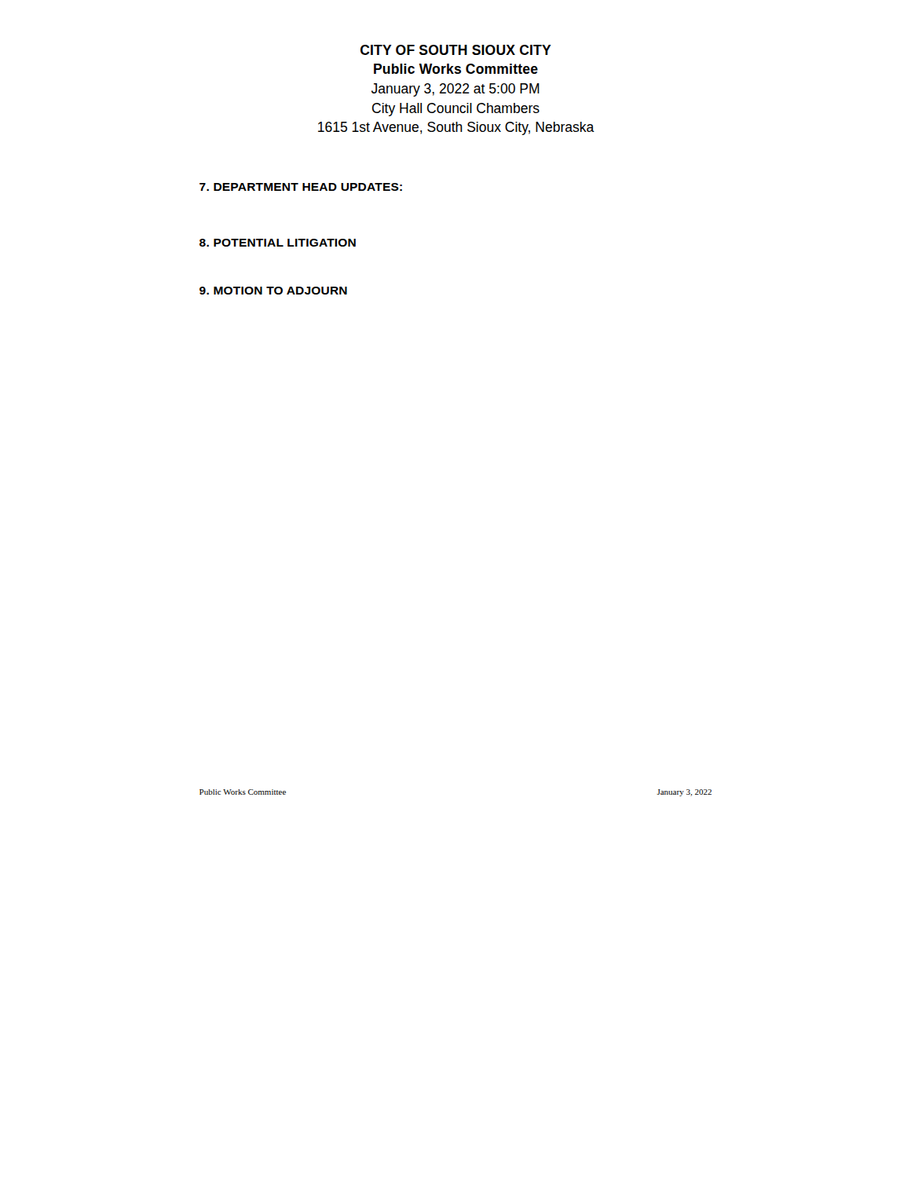CITY OF SOUTH SIOUX CITY Public Works Committee January 3, 2022 at 5:00 PM City Hall Council Chambers 1615 1st Avenue, South Sioux City, Nebraska
7. DEPARTMENT HEAD UPDATES:
8. POTENTIAL LITIGATION
9. MOTION TO ADJOURN
Public Works Committee January 3, 2022